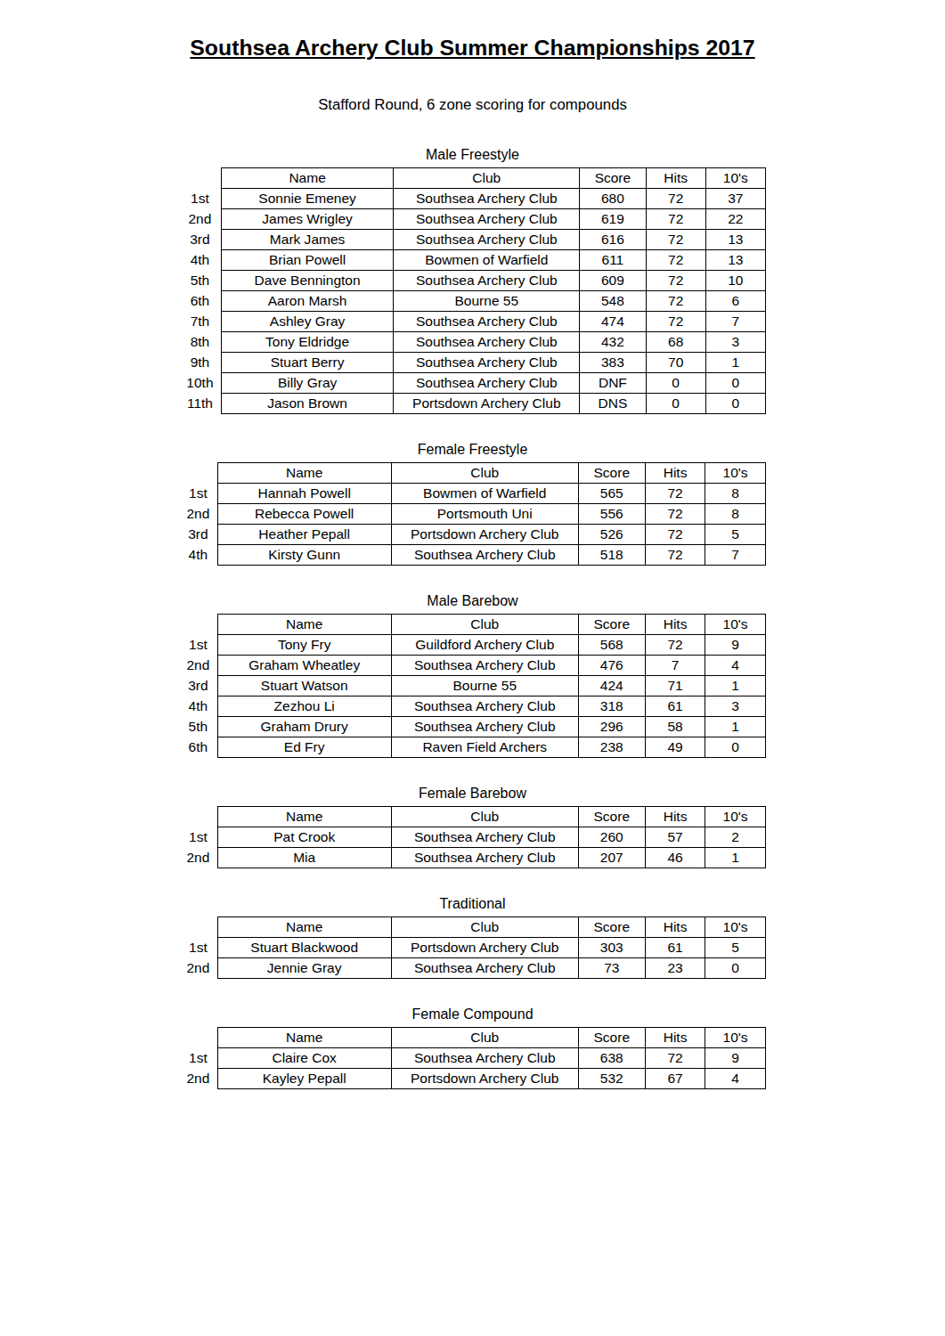Southsea Archery Club Summer Championships 2017
Stafford Round, 6 zone scoring for compounds
Male Freestyle
| | Name | Club | Score | Hits | 10's |
| --- | --- | --- | --- | --- | --- |
| 1st | Sonnie Emeney | Southsea Archery Club | 680 | 72 | 37 |
| 2nd | James Wrigley | Southsea Archery Club | 619 | 72 | 22 |
| 3rd | Mark James | Southsea Archery Club | 616 | 72 | 13 |
| 4th | Brian Powell | Bowmen of Warfield | 611 | 72 | 13 |
| 5th | Dave Bennington | Southsea Archery Club | 609 | 72 | 10 |
| 6th | Aaron Marsh | Bourne 55 | 548 | 72 | 6 |
| 7th | Ashley Gray | Southsea Archery Club | 474 | 72 | 7 |
| 8th | Tony Eldridge | Southsea Archery Club | 432 | 68 | 3 |
| 9th | Stuart Berry | Southsea Archery Club | 383 | 70 | 1 |
| 10th | Billy Gray | Southsea Archery Club | DNF | 0 | 0 |
| 11th | Jason Brown | Portsdown Archery Club | DNS | 0 | 0 |
Female Freestyle
| | Name | Club | Score | Hits | 10's |
| --- | --- | --- | --- | --- | --- |
| 1st | Hannah Powell | Bowmen of Warfield | 565 | 72 | 8 |
| 2nd | Rebecca Powell | Portsmouth Uni | 556 | 72 | 8 |
| 3rd | Heather Pepall | Portsdown Archery Club | 526 | 72 | 5 |
| 4th | Kirsty Gunn | Southsea Archery Club | 518 | 72 | 7 |
Male Barebow
| | Name | Club | Score | Hits | 10's |
| --- | --- | --- | --- | --- | --- |
| 1st | Tony Fry | Guildford Archery Club | 568 | 72 | 9 |
| 2nd | Graham Wheatley | Southsea Archery Club | 476 | 7 | 4 |
| 3rd | Stuart Watson | Bourne 55 | 424 | 71 | 1 |
| 4th | Zezhou Li | Southsea Archery Club | 318 | 61 | 3 |
| 5th | Graham Drury | Southsea Archery Club | 296 | 58 | 1 |
| 6th | Ed Fry | Raven Field Archers | 238 | 49 | 0 |
Female Barebow
| | Name | Club | Score | Hits | 10's |
| --- | --- | --- | --- | --- | --- |
| 1st | Pat Crook | Southsea Archery Club | 260 | 57 | 2 |
| 2nd | Mia | Southsea Archery Club | 207 | 46 | 1 |
Traditional
| | Name | Club | Score | Hits | 10's |
| --- | --- | --- | --- | --- | --- |
| 1st | Stuart Blackwood | Portsdown Archery Club | 303 | 61 | 5 |
| 2nd | Jennie Gray | Southsea Archery Club | 73 | 23 | 0 |
Female Compound
| | Name | Club | Score | Hits | 10's |
| --- | --- | --- | --- | --- | --- |
| 1st | Claire Cox | Southsea Archery Club | 638 | 72 | 9 |
| 2nd | Kayley Pepall | Portsdown Archery Club | 532 | 67 | 4 |